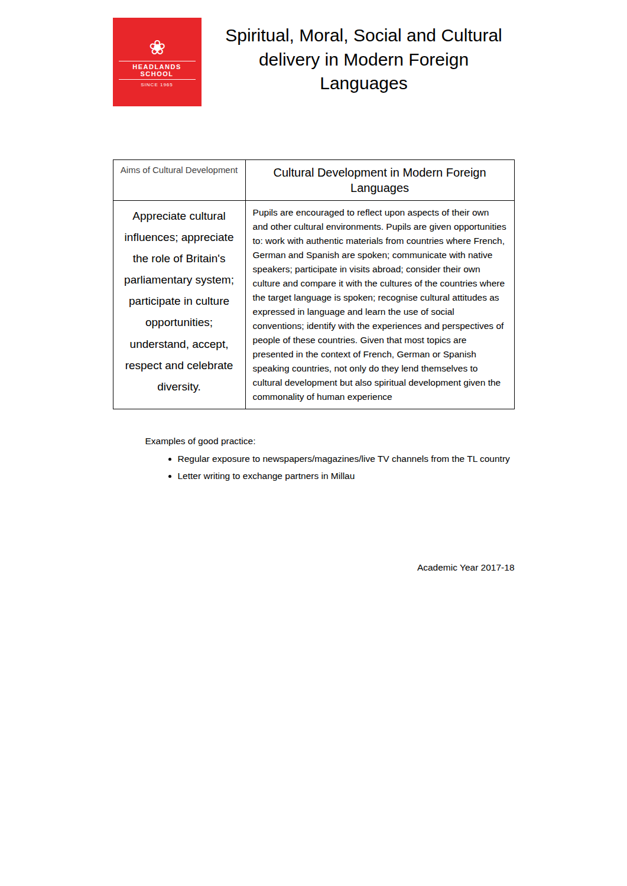❀
HEADLANDS SCHOOL
SINCE 1965
Spiritual, Moral, Social and Cultural delivery in Modern Foreign Languages
| Aims of Cultural Development | Cultural Development in Modern Foreign Languages |
| Appreciate cultural influences; appreciate the role of Britain's parliamentary system; participate in culture opportunities; understand, accept, respect and celebrate diversity. | Pupils are encouraged to reflect upon aspects of their own and other cultural environments. Pupils are given opportunities to: work with authentic materials from countries where French, German and Spanish are spoken; communicate with native speakers; participate in visits abroad; consider their own culture and compare it with the cultures of the countries where the target language is spoken; recognise cultural attitudes as expressed in language and learn the use of social conventions; identify with the experiences and perspectives of people of these countries. Given that most topics are presented in the context of French, German or Spanish speaking countries, not only do they lend themselves to cultural development but also spiritual development given the commonality of human experience |
Examples of good practice:
Regular exposure to newspapers/magazines/live TV channels from the TL country
Letter writing to exchange partners in Millau
Academic Year 2017-18